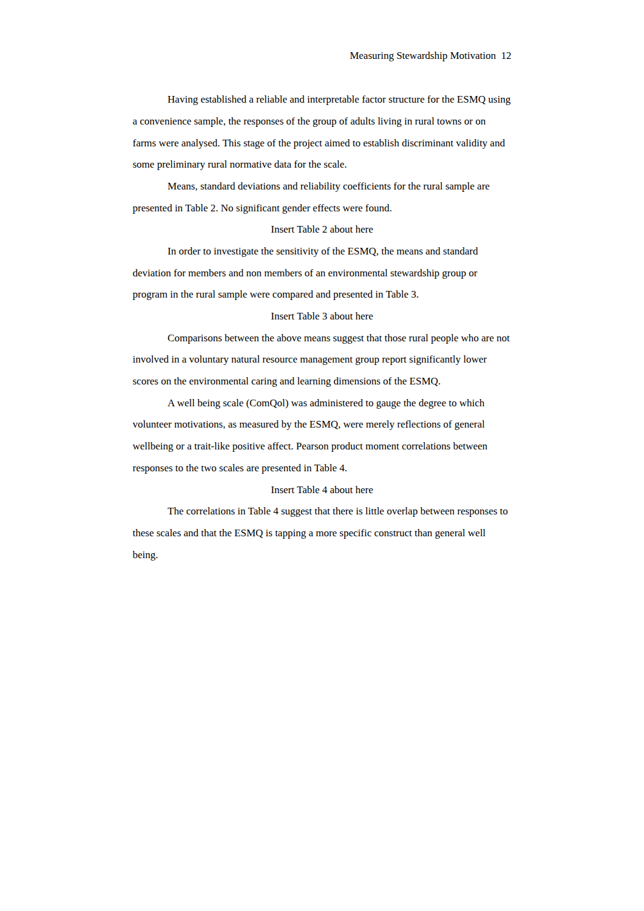Measuring Stewardship Motivation 12
Having established a reliable and interpretable factor structure for the ESMQ using a convenience sample, the responses of the group of adults living in rural towns or on farms were analysed. This stage of the project aimed to establish discriminant validity and some preliminary rural normative data for the scale.
Means, standard deviations and reliability coefficients for the rural sample are presented in Table 2. No significant gender effects were found.
Insert Table 2 about here
In order to investigate the sensitivity of the ESMQ, the means and standard deviation for members and non members of an environmental stewardship group or program in the rural sample were compared and presented in Table 3.
Insert Table 3 about here
Comparisons between the above means suggest that those rural people who are not involved in a voluntary natural resource management group report significantly lower scores on the environmental caring and learning dimensions of the ESMQ.
A well being scale (ComQol) was administered to gauge the degree to which volunteer motivations, as measured by the ESMQ, were merely reflections of general wellbeing or a trait-like positive affect. Pearson product moment correlations between responses to the two scales are presented in Table 4.
Insert Table 4 about here
The correlations in Table 4 suggest that there is little overlap between responses to these scales and that the ESMQ is tapping a more specific construct than general well being.